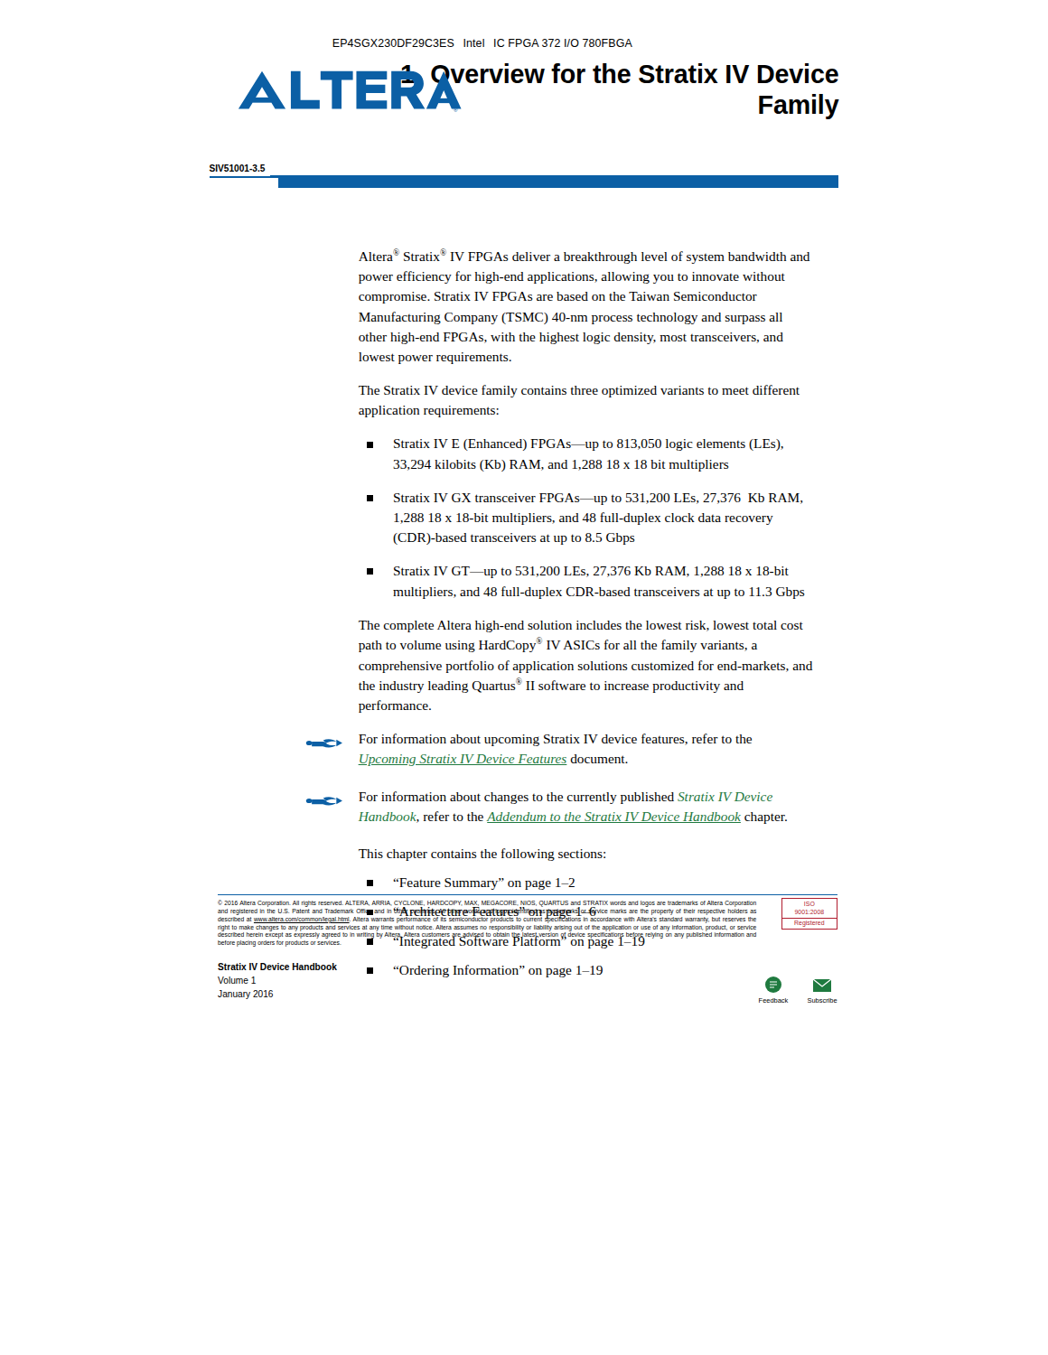EP4SGX230DF29C3ES Intel IC FPGA 372 I/O 780FBGA
®
1. Overview for the Stratix IV Device
Family
SIV51001-3.5
Altera® Stratix® IV FPGAs deliver a breakthrough level of system bandwidth and power efficiency for high-end applications, allowing you to innovate without compromise. Stratix IV FPGAs are based on the Taiwan Semiconductor Manufacturing Company (TSMC) 40-nm process technology and surpass all other high-end FPGAs, with the highest logic density, most transceivers, and lowest power requirements.
The Stratix IV device family contains three optimized variants to meet different application requirements:
Stratix IV E (Enhanced) FPGAs—up to 813,050 logic elements (LEs), 33,294 kilobits (Kb) RAM, and 1,288 18 x 18 bit multipliers
Stratix IV GX transceiver FPGAs—up to 531,200 LEs, 27,376 Kb RAM, 1,288 18 x 18-bit multipliers, and 48 full-duplex clock data recovery (CDR)-based transceivers at up to 8.5 Gbps
Stratix IV GT—up to 531,200 LEs, 27,376 Kb RAM, 1,288 18 x 18-bit multipliers, and 48 full-duplex CDR-based transceivers at up to 11.3 Gbps
The complete Altera high-end solution includes the lowest risk, lowest total cost path to volume using HardCopy® IV ASICs for all the family variants, a comprehensive portfolio of application solutions customized for end-markets, and the industry leading Quartus® II software to increase productivity and performance.
For information about upcoming Stratix IV device features, refer to the Upcoming Stratix IV Device Features document.
For information about changes to the currently published Stratix IV Device Handbook, refer to the Addendum to the Stratix IV Device Handbook chapter.
This chapter contains the following sections:
“Feature Summary” on page 1–2
“Architecture Features” on page 1–6
“Integrated Software Platform” on page 1–19
“Ordering Information” on page 1–19
ISO
9001:2008 Registered
© 2016 Altera Corporation. All rights reserved. ALTERA, ARRIA, CYCLONE, HARDCOPY, MAX, MEGACORE, NIOS, QUARTUS and STRATIX words and logos are trademarks of Altera Corporation and registered in the U.S. Patent and Trademark Office and in other countries. All other words and logos identified as trademarks or service marks are the property of their respective holders as described at www.altera.com/common/legal.html. Altera warrants performance of its semiconductor products to current specifications in accordance with Altera's standard warranty, but reserves the right to make changes to any products and services at any time without notice. Altera assumes no responsibility or liability arising out of the application or use of any information, product, or service described herein except as expressly agreed to in writing by Altera. Altera customers are advised to obtain the latest version of device specifications before relying on any published information and before placing orders for products or services.
Stratix IV Device Handbook
Volume 1
January 2016
Feedback
Subscribe